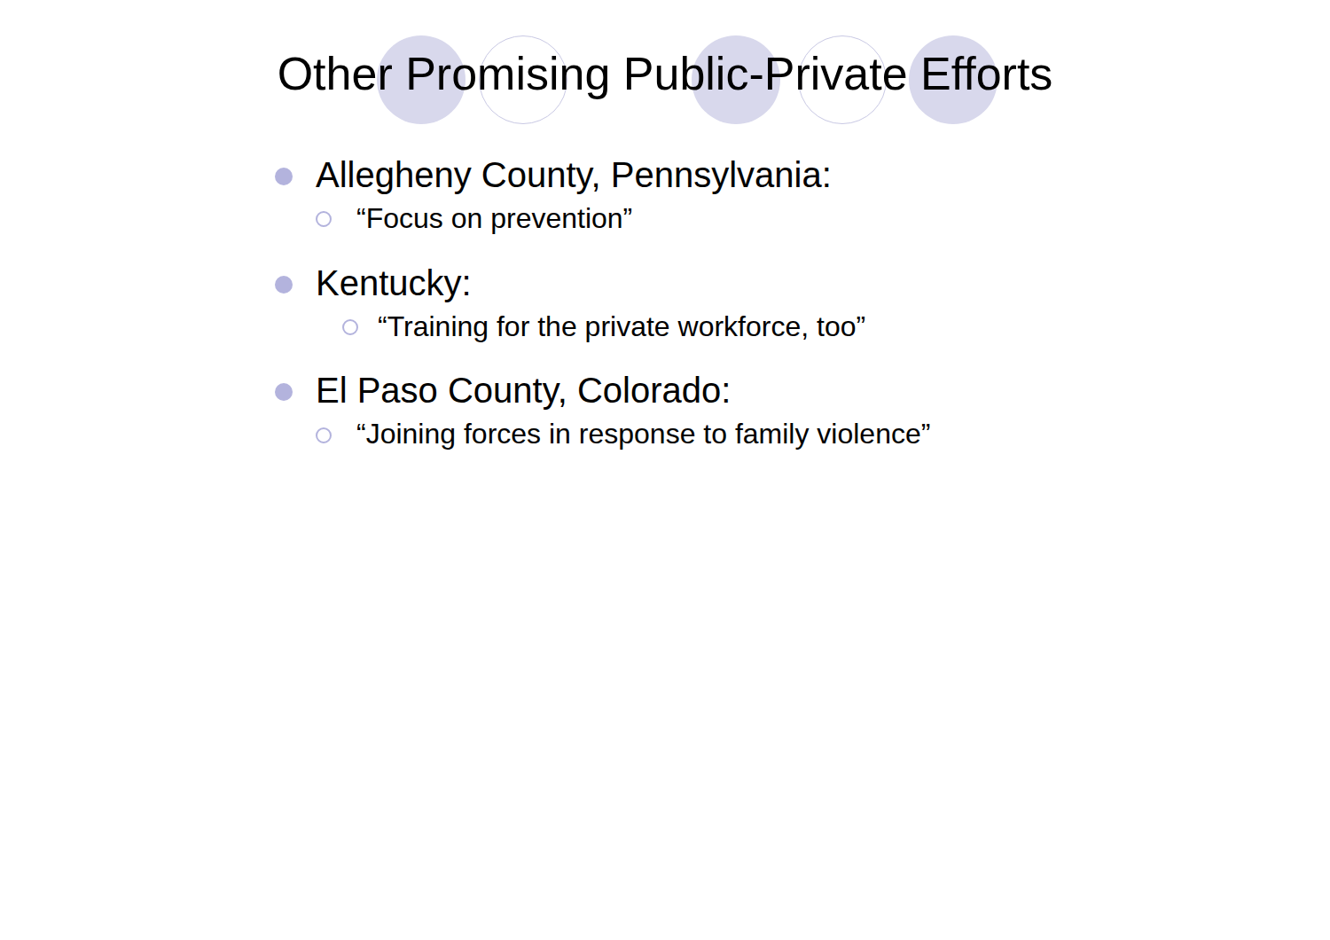Other Promising Public-Private Efforts
Allegheny County, Pennsylvania:
“Focus on prevention”
Kentucky:
“Training for the private workforce, too”
El Paso County, Colorado:
“Joining forces in response to family violence”